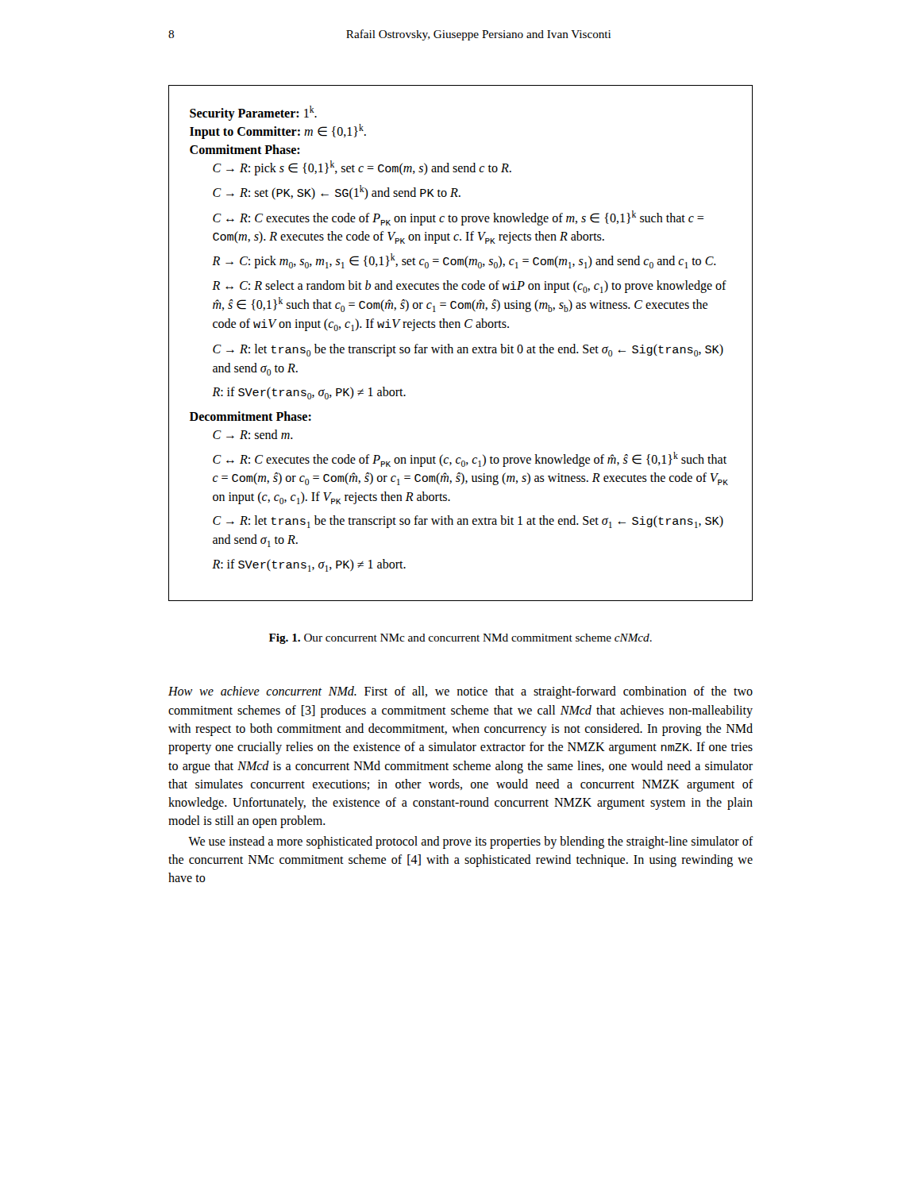8 Rafail Ostrovsky, Giuseppe Persiano and Ivan Visconti
Security Parameter: 1k.
Input to Committer: m ∈ {0,1}k.
Commitment Phase:
C → R: pick s ∈ {0,1}k, set c = Com(m, s) and send c to R.
C → R: set (PK, SK) ← SG(1k) and send PK to R.
C ↔ R: C executes the code of PPK on input c to prove knowledge of m, s ∈ {0,1}k such that c = Com(m, s). R executes the code of VPK on input c. If VPK rejects then R aborts.
R → C: pick m0, s0, m1, s1 ∈ {0,1}k, set c0 = Com(m0, s0), c1 = Com(m1, s1) and send c0 and c1 to C.
R ↔ C: R select a random bit b and executes the code of wi P on input (c0, c1) to prove knowledge of m̂, ŝ ∈ {0,1}k such that c0 = Com(m̂, ŝ) or c1 = Com(m̂, ŝ) using (mb, sb) as witness. C executes the code of wi V on input (c0, c1). If wi V rejects then C aborts.
C → R: let trans0 be the transcript so far with an extra bit 0 at the end. Set σ0 ← Sig(trans0, SK) and send σ0 to R.
R: if SVer(trans0, σ0, PK) ≠ 1 abort.
Decommitment Phase:
C → R: send m.
C ↔ R: C executes the code of PPK on input (c, c0, c1) to prove knowledge of m̂, ŝ ∈ {0,1}k such that c = Com(m, ŝ) or c0 = Com(m̂, ŝ) or c1 = Com(m̂, ŝ), using (m, s) as witness. R executes the code of VPK on input (c, c0, c1). If VPK rejects then R aborts.
C → R: let trans1 be the transcript so far with an extra bit 1 at the end. Set σ1 ← Sig(trans1, SK) and send σ1 to R.
R: if SVer(trans1, σ1, PK) ≠ 1 abort.
Fig. 1. Our concurrent NMc and concurrent NMd commitment scheme cNMcd.
How we achieve concurrent NMd. First of all, we notice that a straight-forward combination of the two commitment schemes of [3] produces a commitment scheme that we call NMcd that achieves non-malleability with respect to both commitment and decommitment, when concurrency is not considered. In proving the NMd property one crucially relies on the existence of a simulator extractor for the NMZK argument nmZK. If one tries to argue that NMcd is a concurrent NMd commitment scheme along the same lines, one would need a simulator that simulates concurrent executions; in other words, one would need a concurrent NMZK argument of knowledge. Unfortunately, the existence of a constant-round concurrent NMZK argument system in the plain model is still an open problem.
We use instead a more sophisticated protocol and prove its properties by blending the straight-line simulator of the concurrent NMc commitment scheme of [4] with a sophisticated rewind technique. In using rewinding we have to